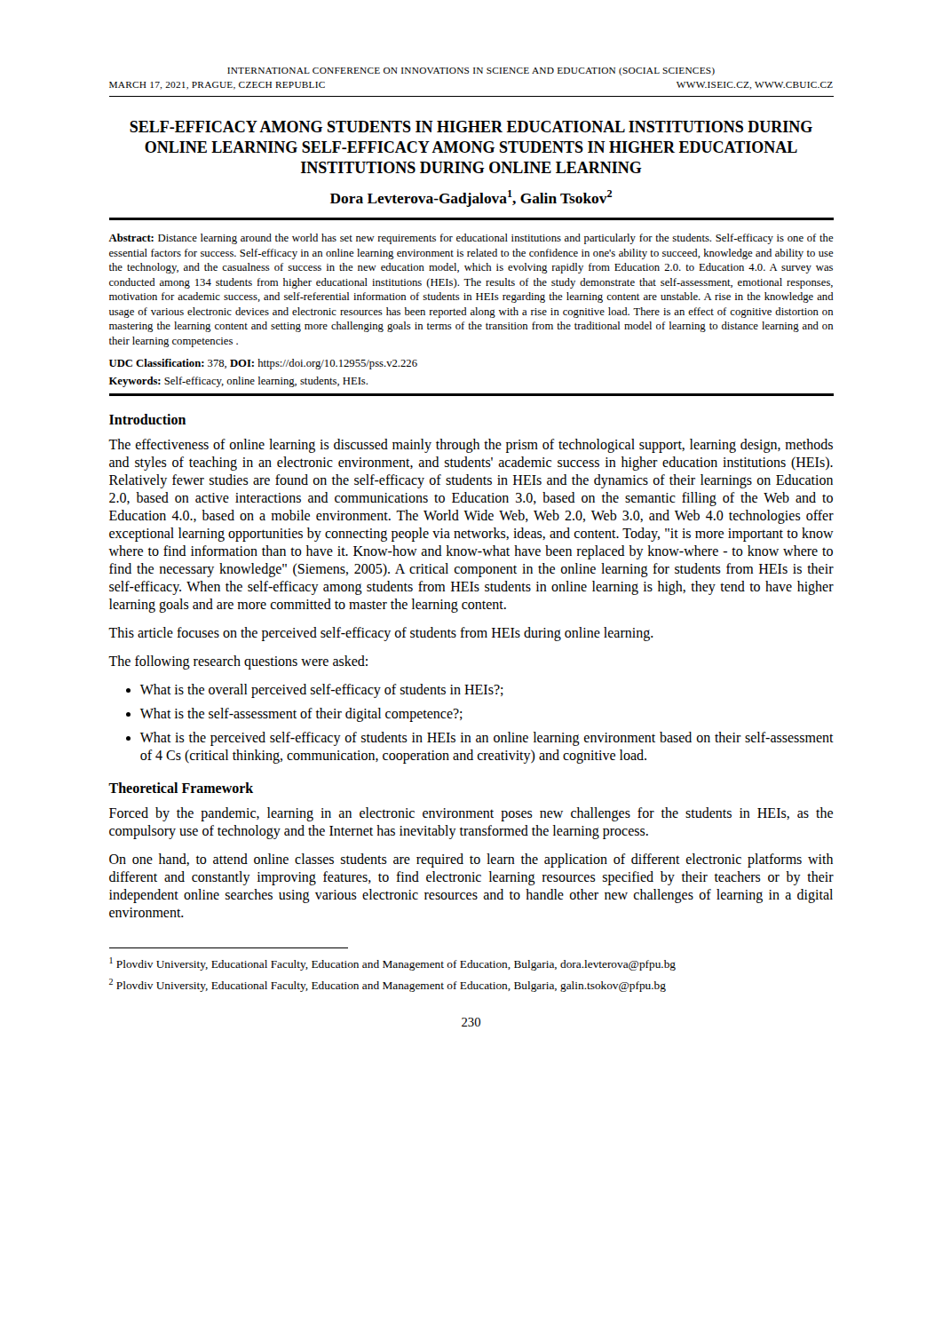International Conference on Innovations in Science and Education (Social Sciences)
March 17, 2021, Prague, Czech Republic www.iseic.cz, www.cbuic.cz
Self-Efficacy Among Students in Higher Educational Institutions During Online Learning Self-Efficacy Among Students in Higher Educational Institutions During Online Learning
Dora Levterova-Gadjalova1, Galin Tsokov2
Abstract: Distance learning around the world has set new requirements for educational institutions and particularly for the students. Self-efficacy is one of the essential factors for success. Self-efficacy in an online learning environment is related to the confidence in one's ability to succeed, knowledge and ability to use the technology, and the casualness of success in the new education model, which is evolving rapidly from Education 2.0. to Education 4.0. A survey was conducted among 134 students from higher educational institutions (HEIs). The results of the study demonstrate that self-assessment, emotional responses, motivation for academic success, and self-referential information of students in HEIs regarding the learning content are unstable. A rise in the knowledge and usage of various electronic devices and electronic resources has been reported along with a rise in cognitive load. There is an effect of cognitive distortion on mastering the learning content and setting more challenging goals in terms of the transition from the traditional model of learning to distance learning and on their learning competencies .
UDC Classification: 378, DOI: https://doi.org/10.12955/pss.v2.226
Keywords: Self-efficacy, online learning, students, HEIs.
Introduction
The effectiveness of online learning is discussed mainly through the prism of technological support, learning design, methods and styles of teaching in an electronic environment, and students' academic success in higher education institutions (HEIs). Relatively fewer studies are found on the self-efficacy of students in HEIs and the dynamics of their learnings on Education 2.0, based on active interactions and communications to Education 3.0, based on the semantic filling of the Web and to Education 4.0., based on a mobile environment. The World Wide Web, Web 2.0, Web 3.0, and Web 4.0 technologies offer exceptional learning opportunities by connecting people via networks, ideas, and content. Today, "it is more important to know where to find information than to have it. Know-how and know-what have been replaced by know-where - to know where to find the necessary knowledge" (Siemens, 2005). A critical component in the online learning for students from HEIs is their self-efficacy. When the self-efficacy among students from HEIs students in online learning is high, they tend to have higher learning goals and are more committed to master the learning content.
This article focuses on the perceived self-efficacy of students from HEIs during online learning.
The following research questions were asked:
What is the overall perceived self-efficacy of students in HEIs?;
What is the self-assessment of their digital competence?;
What is the perceived self-efficacy of students in HEIs in an online learning environment based on their self-assessment of 4 Cs (critical thinking, communication, cooperation and creativity) and cognitive load.
Theoretical Framework
Forced by the pandemic, learning in an electronic environment poses new challenges for the students in HEIs, as the compulsory use of technology and the Internet has inevitably transformed the learning process.
On one hand, to attend online classes students are required to learn the application of different electronic platforms with different and constantly improving features, to find electronic learning resources specified by their teachers or by their independent online searches using various electronic resources and to handle other new challenges of learning in a digital environment.
1 Plovdiv University, Educational Faculty, Education and Management of Education, Bulgaria, dora.levterova@pfpu.bg
2 Plovdiv University, Educational Faculty, Education and Management of Education, Bulgaria, galin.tsokov@pfpu.bg
230